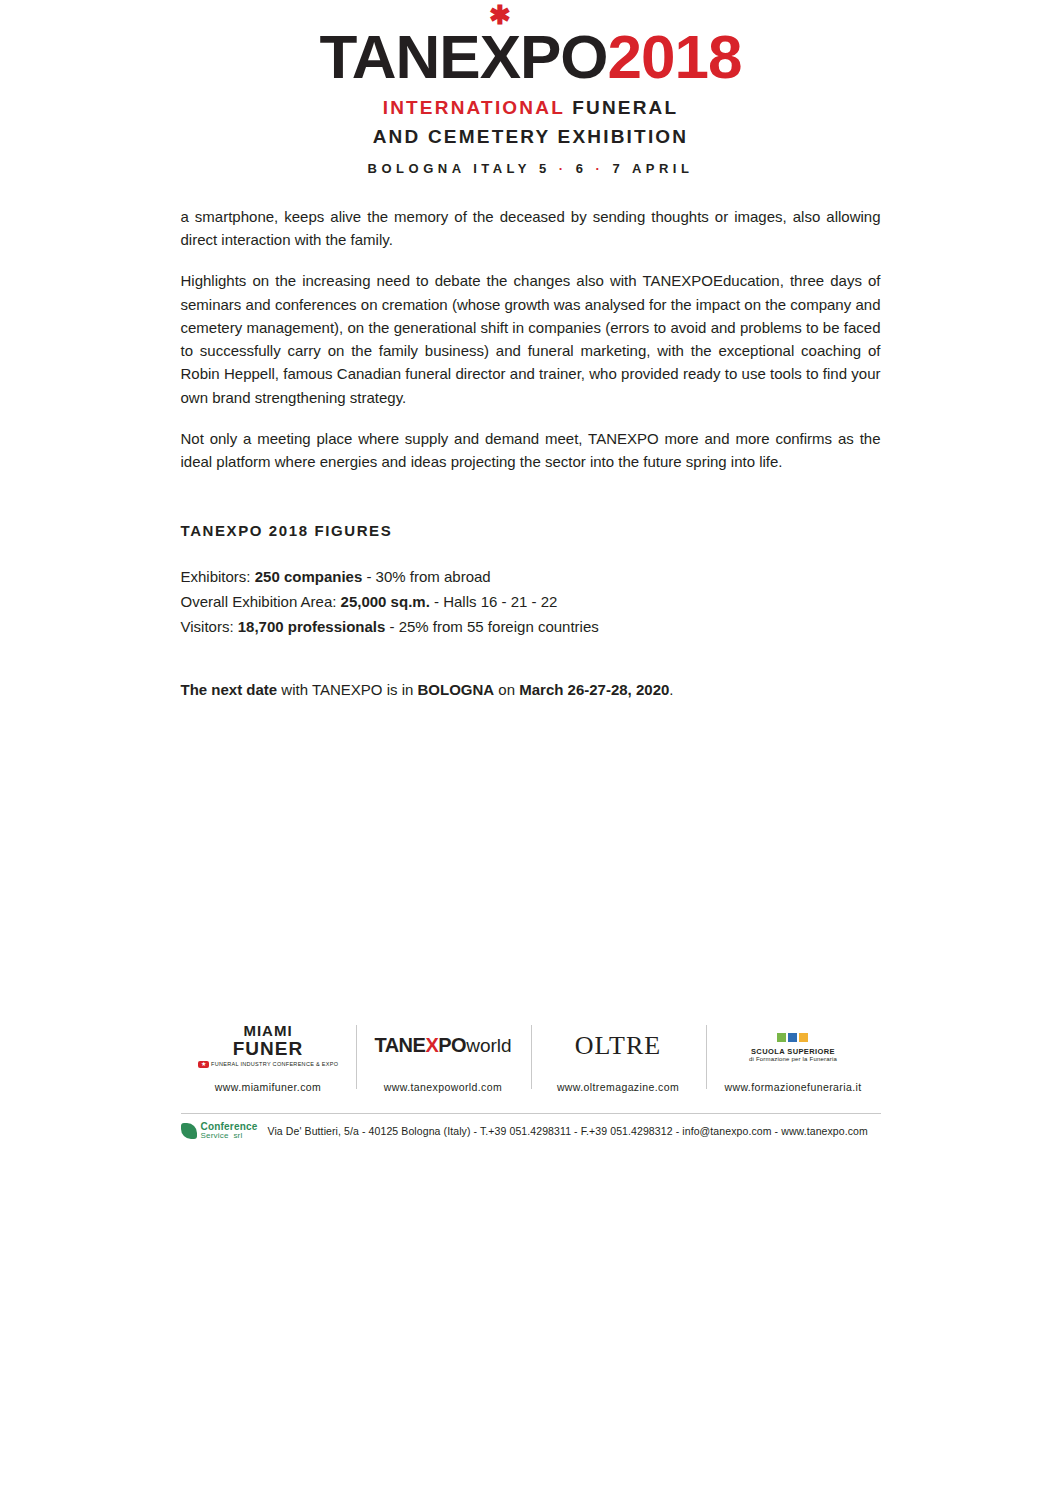TANE✱X PO 2018
INTERNATIONAL FUNERAL
AND CEMETERY EXHIBITION
BOLOGNA ITALY 5 · 6 · 7 APRIL
a smartphone, keeps alive the memory of the deceased by sending thoughts or images, also allowing direct interaction with the family.
Highlights on the increasing need to debate the changes also with TANEXPOEducation, three days of seminars and conferences on cremation (whose growth was analysed for the impact on the company and cemetery management), on the generational shift in companies (errors to avoid and problems to be faced to successfully carry on the family business) and funeral marketing, with the exceptional coaching of Robin Heppell, famous Canadian funeral director and trainer, who provided ready to use tools to find your own brand strengthening strategy.
Not only a meeting place where supply and demand meet, TANEXPO more and more confirms as the ideal platform where energies and ideas projecting the sector into the future spring into life.
TANEXPO 2018 FIGURES
Exhibitors: 250 companies - 30% from abroad
Overall Exhibition Area: 25,000 sq.m. - Halls 16 - 21 - 22
Visitors: 18,700 professionals - 25% from 55 foreign countries
The next date with TANEXPO is in BOLOGNA on March 26-27-28, 2020.
MIAMI
FUNER
★FUNERAL INDUSTRY CONFERENCE & EXPO
www.miamifuner.com
TANE XPO world
www.tanexpoworld.com
OLTRE
www.oltremagazine.com
SCUOLA SUPERIORE
di Formazione per la Funeraria
www.formazionefuneraria.it
Conference Service srl
Via De' Buttieri, 5/a - 40125 Bologna (Italy) - T.+39 051.4298311 - F.+39 051.4298312 - info@tanexpo.com - www.tanexpo.com